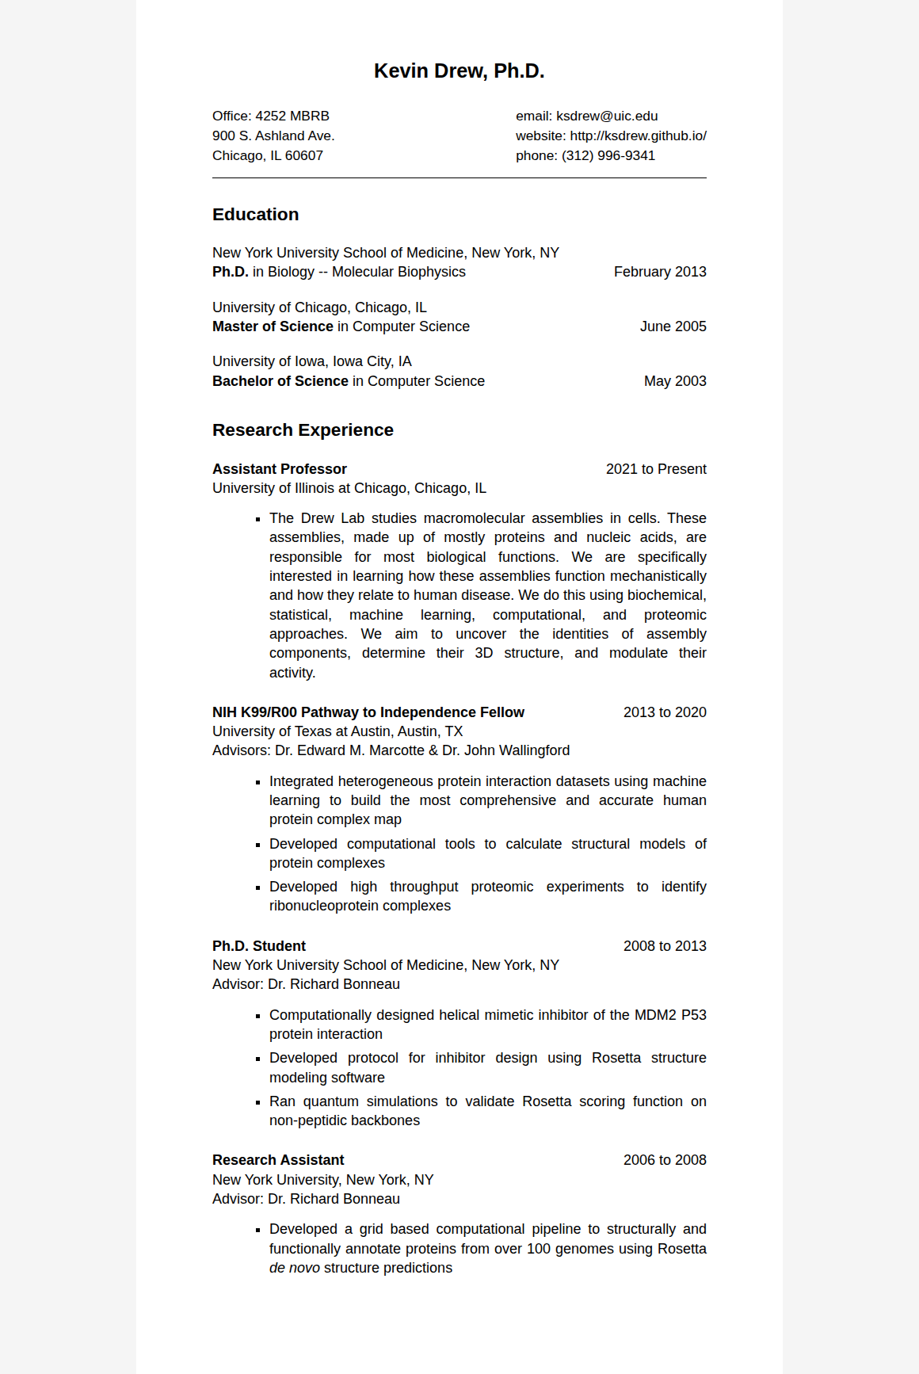Kevin Drew, Ph.D.
Office: 4252 MBRB
900 S. Ashland Ave.
Chicago, IL 60607
email: ksdrew@uic.edu
website: http://ksdrew.github.io/
phone: (312) 996-9341
Education
New York University School of Medicine, New York, NY
Ph.D. in Biology -- Molecular Biophysics February 2013
University of Chicago, Chicago, IL
Master of Science in Computer Science June 2005
University of Iowa, Iowa City, IA
Bachelor of Science in Computer Science May 2003
Research Experience
Assistant Professor 2021 to Present
University of Illinois at Chicago, Chicago, IL
The Drew Lab studies macromolecular assemblies in cells. These assemblies, made up of mostly proteins and nucleic acids, are responsible for most biological functions. We are specifically interested in learning how these assemblies function mechanistically and how they relate to human disease. We do this using biochemical, statistical, machine learning, computational, and proteomic approaches. We aim to uncover the identities of assembly components, determine their 3D structure, and modulate their activity.
NIH K99/R00 Pathway to Independence Fellow 2013 to 2020
University of Texas at Austin, Austin, TX
Advisors: Dr. Edward M. Marcotte & Dr. John Wallingford
Integrated heterogeneous protein interaction datasets using machine learning to build the most comprehensive and accurate human protein complex map
Developed computational tools to calculate structural models of protein complexes
Developed high throughput proteomic experiments to identify ribonucleoprotein complexes
Ph.D. Student 2008 to 2013
New York University School of Medicine, New York, NY
Advisor: Dr. Richard Bonneau
Computationally designed helical mimetic inhibitor of the MDM2 P53 protein interaction
Developed protocol for inhibitor design using Rosetta structure modeling software
Ran quantum simulations to validate Rosetta scoring function on non-peptidic backbones
Research Assistant 2006 to 2008
New York University, New York, NY
Advisor: Dr. Richard Bonneau
Developed a grid based computational pipeline to structurally and functionally annotate proteins from over 100 genomes using Rosetta de novo structure predictions